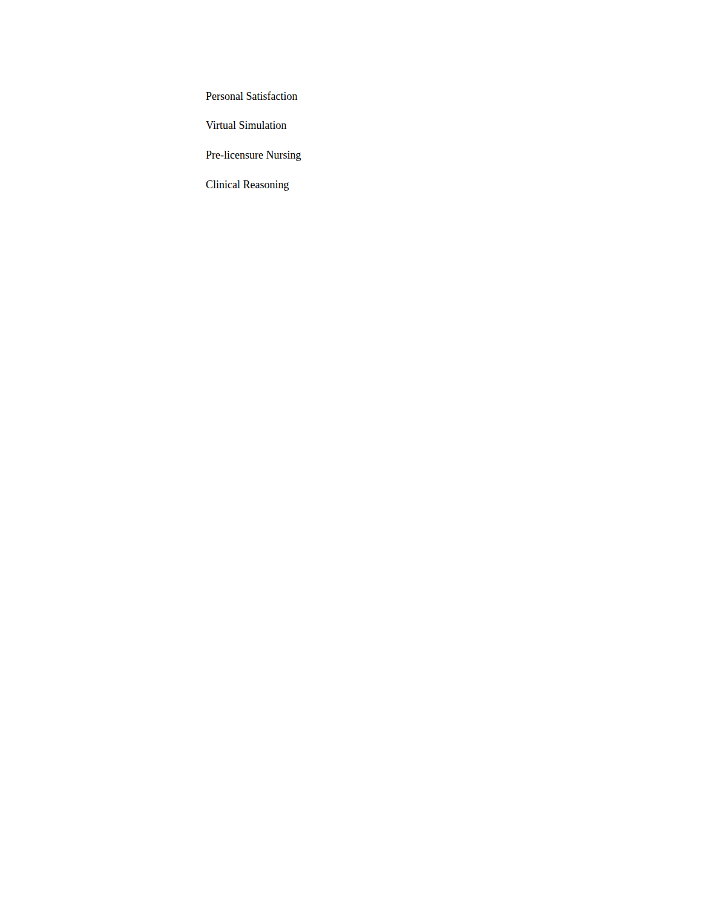Personal Satisfaction
Virtual Simulation
Pre-licensure Nursing
Clinical Reasoning